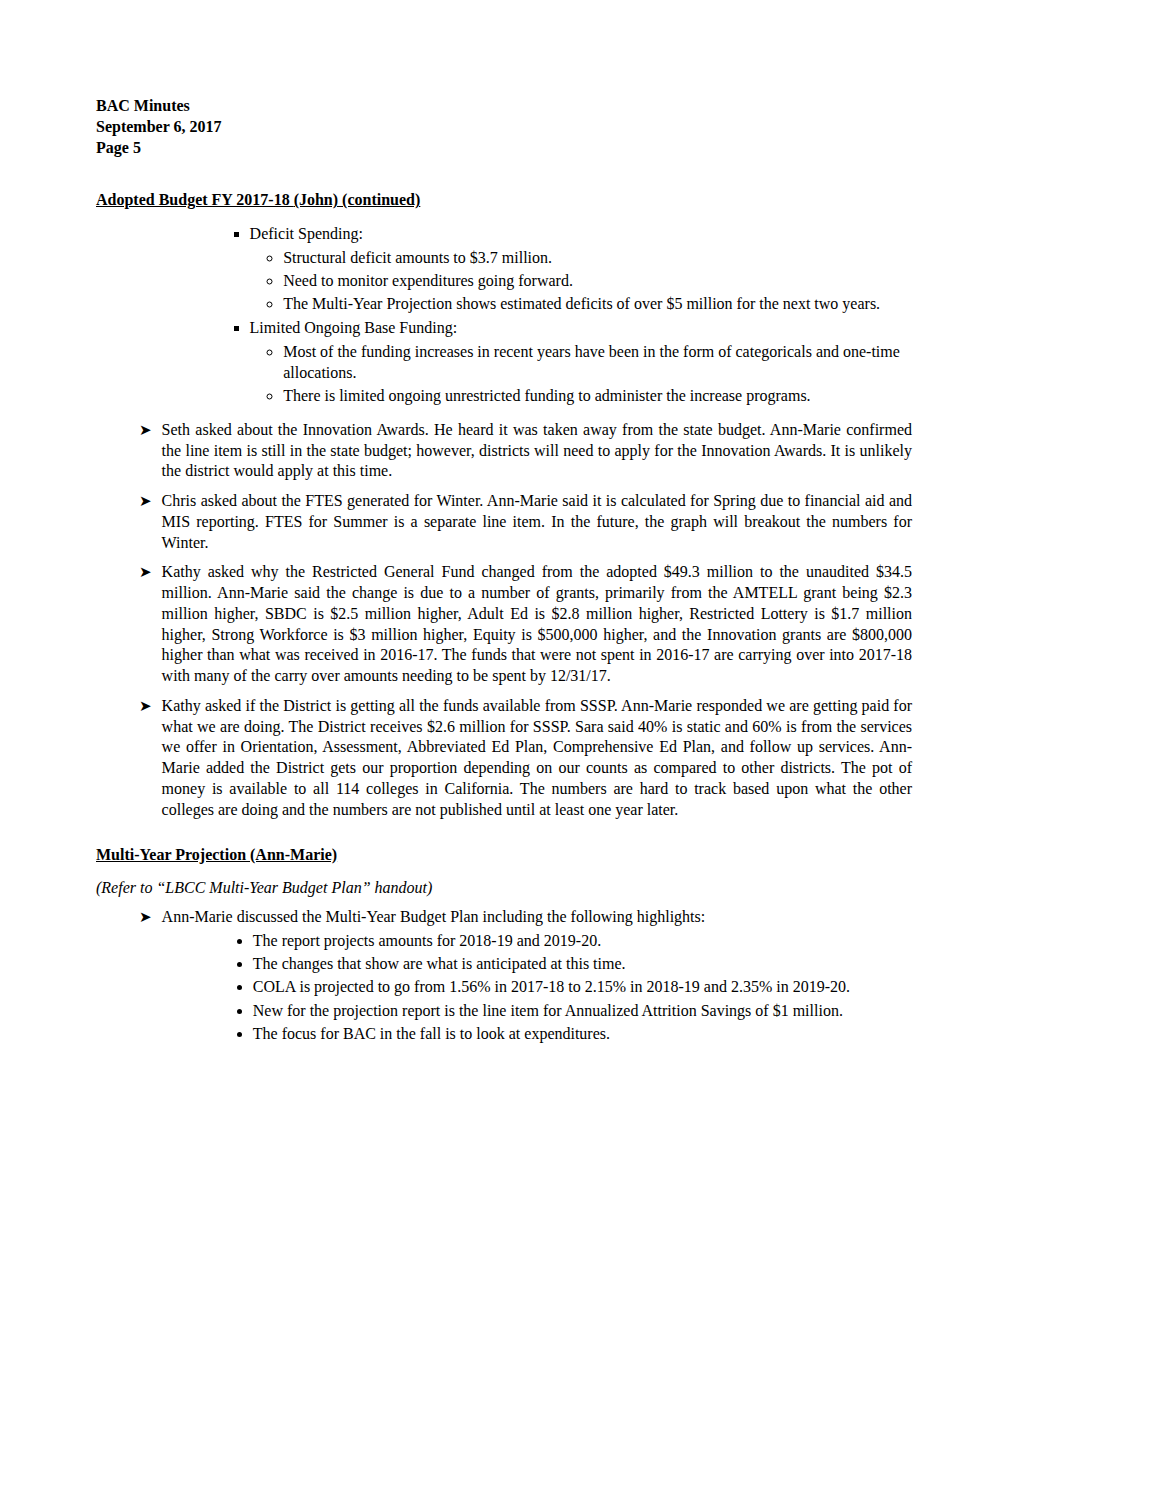BAC Minutes
September 6, 2017
Page 5
Adopted Budget FY 2017-18 (John) (continued)
Deficit Spending:
Structural deficit amounts to $3.7 million.
Need to monitor expenditures going forward.
The Multi-Year Projection shows estimated deficits of over $5 million for the next two years.
Limited Ongoing Base Funding:
Most of the funding increases in recent years have been in the form of categoricals and one-time allocations.
There is limited ongoing unrestricted funding to administer the increase programs.
Seth asked about the Innovation Awards. He heard it was taken away from the state budget. Ann-Marie confirmed the line item is still in the state budget; however, districts will need to apply for the Innovation Awards. It is unlikely the district would apply at this time.
Chris asked about the FTES generated for Winter. Ann-Marie said it is calculated for Spring due to financial aid and MIS reporting. FTES for Summer is a separate line item. In the future, the graph will breakout the numbers for Winter.
Kathy asked why the Restricted General Fund changed from the adopted $49.3 million to the unaudited $34.5 million. Ann-Marie said the change is due to a number of grants, primarily from the AMTELL grant being $2.3 million higher, SBDC is $2.5 million higher, Adult Ed is $2.8 million higher, Restricted Lottery is $1.7 million higher, Strong Workforce is $3 million higher, Equity is $500,000 higher, and the Innovation grants are $800,000 higher than what was received in 2016-17. The funds that were not spent in 2016-17 are carrying over into 2017-18 with many of the carry over amounts needing to be spent by 12/31/17.
Kathy asked if the District is getting all the funds available from SSSP. Ann-Marie responded we are getting paid for what we are doing. The District receives $2.6 million for SSSP. Sara said 40% is static and 60% is from the services we offer in Orientation, Assessment, Abbreviated Ed Plan, Comprehensive Ed Plan, and follow up services. Ann-Marie added the District gets our proportion depending on our counts as compared to other districts. The pot of money is available to all 114 colleges in California. The numbers are hard to track based upon what the other colleges are doing and the numbers are not published until at least one year later.
Multi-Year Projection (Ann-Marie)
(Refer to “LBCC Multi-Year Budget Plan” handout)
Ann-Marie discussed the Multi-Year Budget Plan including the following highlights:
The report projects amounts for 2018-19 and 2019-20.
The changes that show are what is anticipated at this time.
COLA is projected to go from 1.56% in 2017-18 to 2.15% in 2018-19 and 2.35% in 2019-20.
New for the projection report is the line item for Annualized Attrition Savings of $1 million.
The focus for BAC in the fall is to look at expenditures.